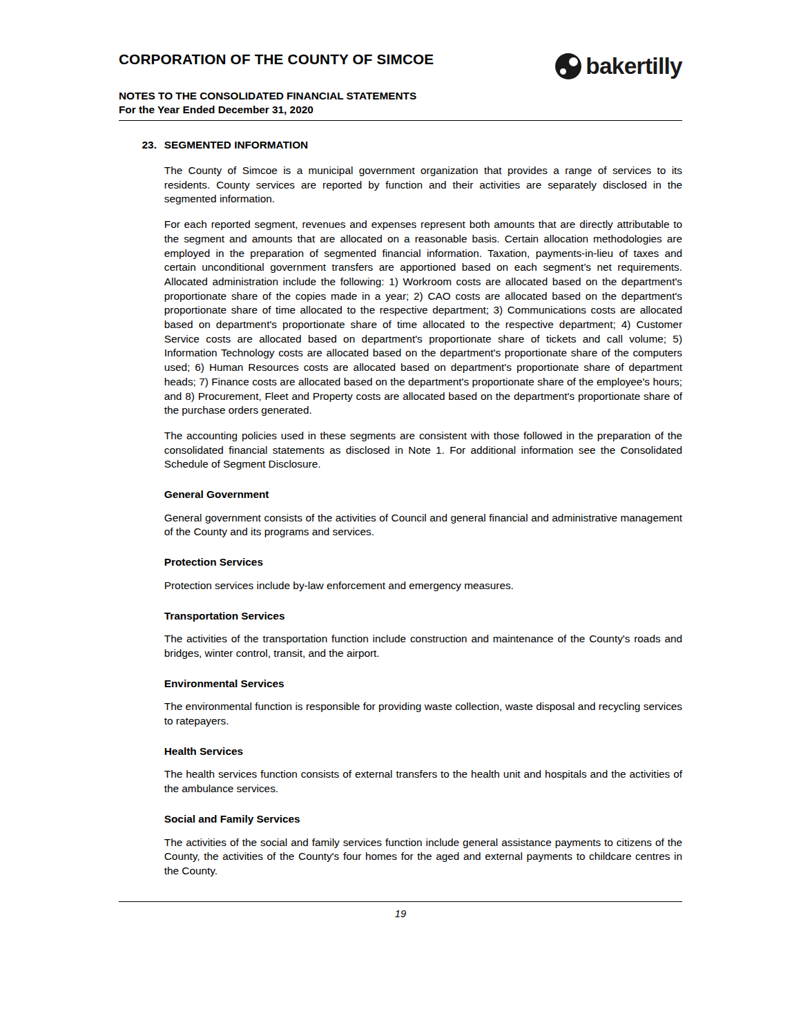CORPORATION OF THE COUNTY OF SIMCOE
NOTES TO THE CONSOLIDATED FINANCIAL STATEMENTS
For the Year Ended December 31, 2020
bakertilly
23. SEGMENTED INFORMATION
The County of Simcoe is a municipal government organization that provides a range of services to its residents. County services are reported by function and their activities are separately disclosed in the segmented information.
For each reported segment, revenues and expenses represent both amounts that are directly attributable to the segment and amounts that are allocated on a reasonable basis. Certain allocation methodologies are employed in the preparation of segmented financial information. Taxation, payments-in-lieu of taxes and certain unconditional government transfers are apportioned based on each segment’s net requirements. Allocated administration include the following: 1) Workroom costs are allocated based on the department's proportionate share of the copies made in a year; 2) CAO costs are allocated based on the department's proportionate share of time allocated to the respective department; 3) Communications costs are allocated based on department's proportionate share of time allocated to the respective department; 4) Customer Service costs are allocated based on department's proportionate share of tickets and call volume; 5) Information Technology costs are allocated based on the department's proportionate share of the computers used; 6) Human Resources costs are allocated based on department's proportionate share of department heads; 7) Finance costs are allocated based on the department's proportionate share of the employee's hours; and 8) Procurement, Fleet and Property costs are allocated based on the department's proportionate share of the purchase orders generated.
The accounting policies used in these segments are consistent with those followed in the preparation of the consolidated financial statements as disclosed in Note 1. For additional information see the Consolidated Schedule of Segment Disclosure.
General Government
General government consists of the activities of Council and general financial and administrative management of the County and its programs and services.
Protection Services
Protection services include by-law enforcement and emergency measures.
Transportation Services
The activities of the transportation function include construction and maintenance of the County's roads and bridges, winter control, transit, and the airport.
Environmental Services
The environmental function is responsible for providing waste collection, waste disposal and recycling services to ratepayers.
Health Services
The health services function consists of external transfers to the health unit and hospitals and the activities of the ambulance services.
Social and Family Services
The activities of the social and family services function include general assistance payments to citizens of the County, the activities of the County's four homes for the aged and external payments to childcare centres in the County.
19